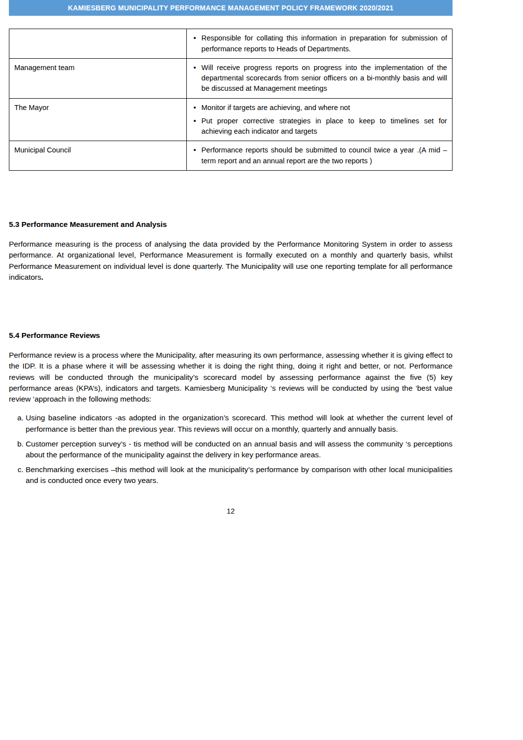Kamiesberg Municipality Performance Management Policy Framework 2020/2021
| | Responsible for collating this information in preparation for submission of performance reports to Heads of Departments. |
| Management team | Will receive progress reports on progress into the implementation of the departmental scorecards from senior officers on a bi-monthly basis and will be discussed at Management meetings |
| The Mayor | Monitor if targets are achieving, and where not Put proper corrective strategies in place to keep to timelines set for achieving each indicator and targets |
| Municipal Council | Performance reports should be submitted to council twice a year .(A mid –term report and an annual report are the two reports ) |
5.3 Performance Measurement and Analysis
Performance measuring is the process of analysing the data provided by the Performance Monitoring System in order to assess performance. At organizational level, Performance Measurement is formally executed on a monthly and quarterly basis, whilst Performance Measurement on individual level is done quarterly. The Municipality will use one reporting template for all performance indicators.
5.4 Performance Reviews
Performance review is a process where the Municipality, after measuring its own performance, assessing whether it is giving effect to the IDP. It is a phase where it will be assessing whether it is doing the right thing, doing it right and better, or not. Performance reviews will be conducted through the municipality’s scorecard model by assessing performance against the five (5) key performance areas (KPA’s), indicators and targets. Kamiesberg Municipality ‘s reviews will be conducted by using the ‘best value review ‘approach in the following methods:
Using baseline indicators -as adopted in the organization’s scorecard. This method will look at whether the current level of performance is better than the previous year. This reviews will occur on a monthly, quarterly and annually basis.
Customer perception survey’s - tis method will be conducted on an annual basis and will assess the community ‘s perceptions about the performance of the municipality against the delivery in key performance areas.
Benchmarking exercises –this method will look at the municipality’s performance by comparison with other local municipalities and is conducted once every two years.
12